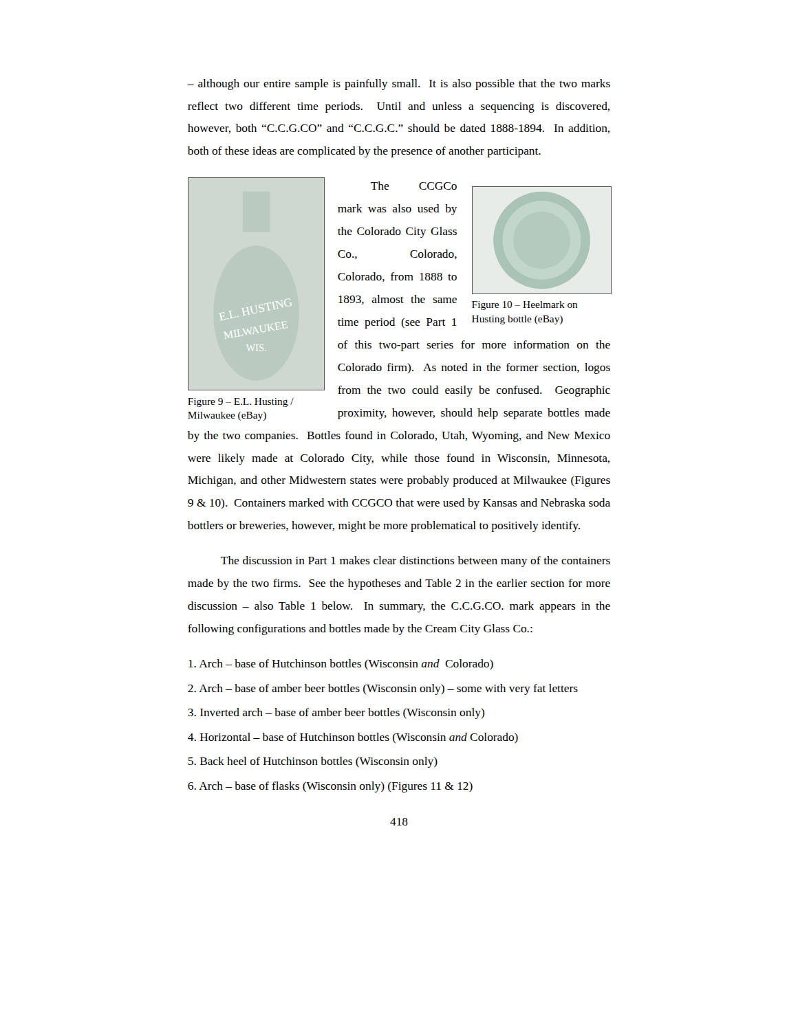– although our entire sample is painfully small. It is also possible that the two marks reflect two different time periods. Until and unless a sequencing is discovered, however, both “C.C.G.CO” and “C.C.G.C.” should be dated 1888-1894. In addition, both of these ideas are complicated by the presence of another participant.
Figure 9 – E.L. Husting / Milwaukee (eBay)
Figure 10 – Heelmark on Husting bottle (eBay)
The CCGCo mark was also used by the Colorado City Glass Co., Colorado, Colorado, from 1888 to 1893, almost the same time period (see Part 1 of this two-part series for more information on the Colorado firm). As noted in the former section, logos from the two could easily be confused. Geographic proximity, however, should help separate bottles made by the two companies. Bottles found in Colorado, Utah, Wyoming, and New Mexico were likely made at Colorado City, while those found in Wisconsin, Minnesota, Michigan, and other Midwestern states were probably produced at Milwaukee (Figures 9 & 10). Containers marked with CCGCO that were used by Kansas and Nebraska soda bottlers or breweries, however, might be more problematical to positively identify.
The discussion in Part 1 makes clear distinctions between many of the containers made by the two firms. See the hypotheses and Table 2 in the earlier section for more discussion – also Table 1 below. In summary, the C.C.G.CO. mark appears in the following configurations and bottles made by the Cream City Glass Co.:
1. Arch – base of Hutchinson bottles (Wisconsin and Colorado)
2. Arch – base of amber beer bottles (Wisconsin only) – some with very fat letters
3. Inverted arch – base of amber beer bottles (Wisconsin only)
4. Horizontal – base of Hutchinson bottles (Wisconsin and Colorado)
5. Back heel of Hutchinson bottles (Wisconsin only)
6. Arch – base of flasks (Wisconsin only) (Figures 11 & 12)
418